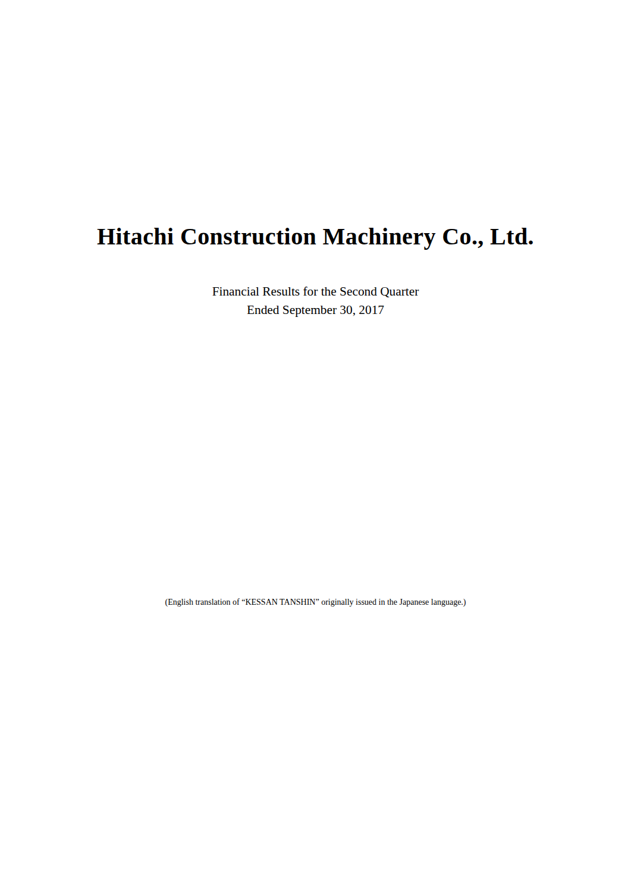Hitachi Construction Machinery Co., Ltd.
Financial Results for the Second Quarter
Ended September 30, 2017
(English translation of “KESSAN TANSHIN” originally issued in the Japanese language.)